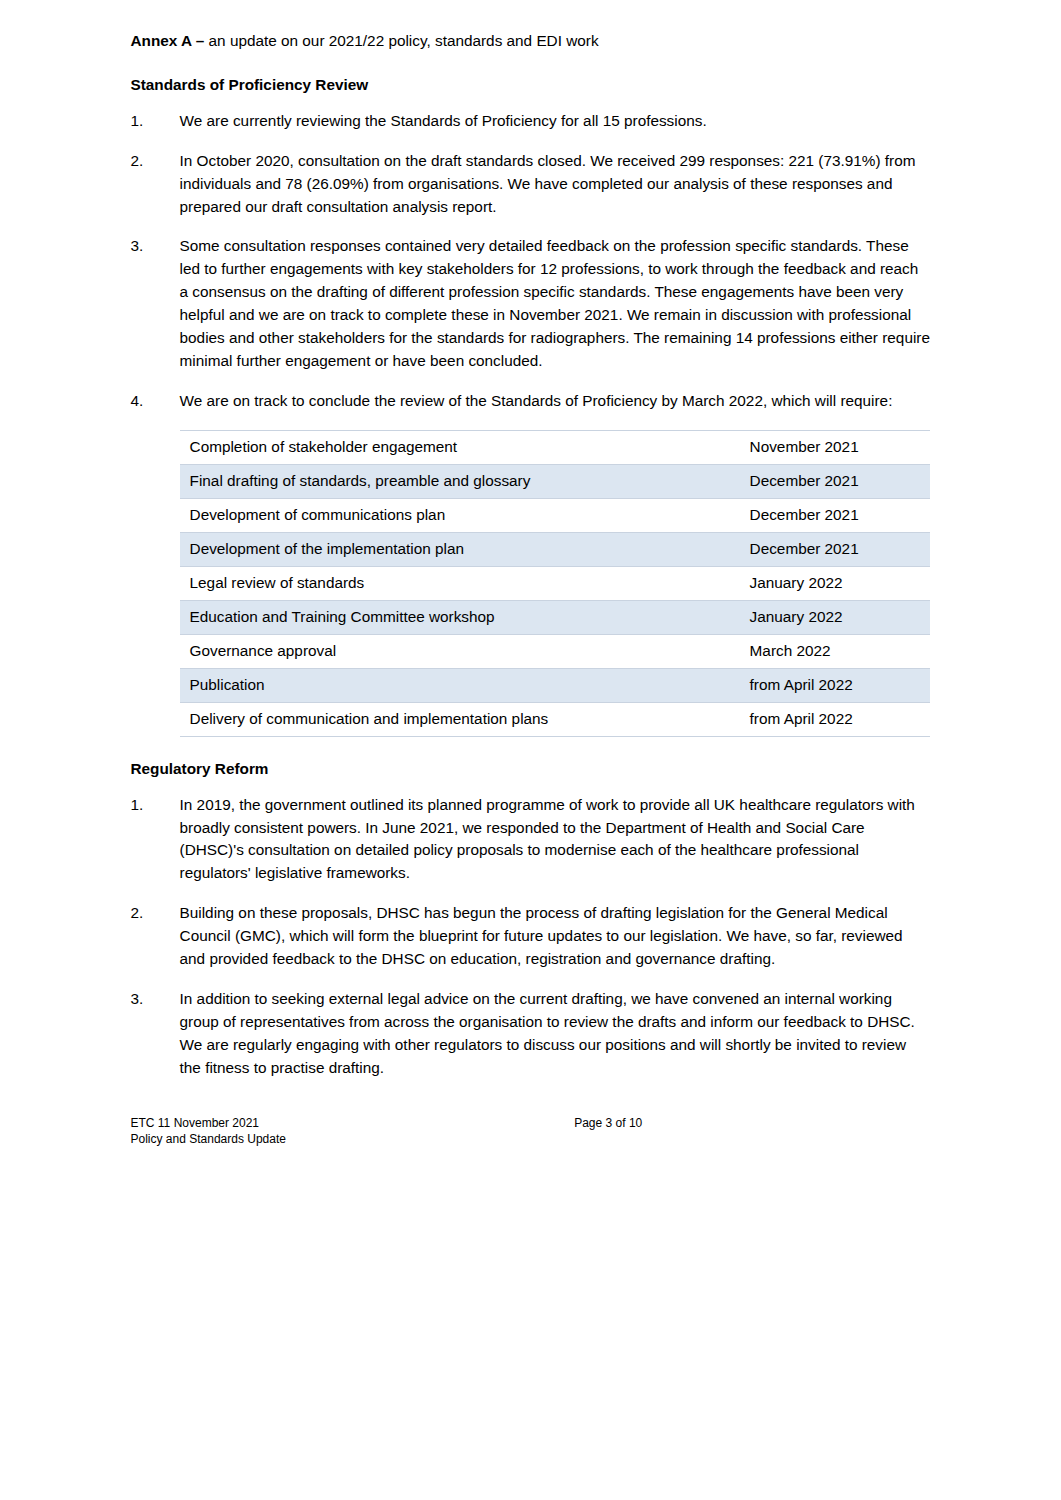Annex A – an update on our 2021/22 policy, standards and EDI work
Standards of Proficiency Review
We are currently reviewing the Standards of Proficiency for all 15 professions.
In October 2020, consultation on the draft standards closed. We received 299 responses: 221 (73.91%) from individuals and 78 (26.09%) from organisations. We have completed our analysis of these responses and prepared our draft consultation analysis report.
Some consultation responses contained very detailed feedback on the profession specific standards. These led to further engagements with key stakeholders for 12 professions, to work through the feedback and reach a consensus on the drafting of different profession specific standards. These engagements have been very helpful and we are on track to complete these in November 2021. We remain in discussion with professional bodies and other stakeholders for the standards for radiographers. The remaining 14 professions either require minimal further engagement or have been concluded.
We are on track to conclude the review of the Standards of Proficiency by March 2022, which will require:
| Completion of stakeholder engagement | November 2021 |
| Final drafting of standards, preamble and glossary | December 2021 |
| Development of communications plan | December 2021 |
| Development of the implementation plan | December 2021 |
| Legal review of standards | January 2022 |
| Education and Training Committee workshop | January 2022 |
| Governance approval | March 2022 |
| Publication | from April 2022 |
| Delivery of communication and implementation plans | from April 2022 |
Regulatory Reform
In 2019, the government outlined its planned programme of work to provide all UK healthcare regulators with broadly consistent powers. In June 2021, we responded to the Department of Health and Social Care (DHSC)'s consultation on detailed policy proposals to modernise each of the healthcare professional regulators' legislative frameworks.
Building on these proposals, DHSC has begun the process of drafting legislation for the General Medical Council (GMC), which will form the blueprint for future updates to our legislation. We have, so far, reviewed and provided feedback to the DHSC on education, registration and governance drafting.
In addition to seeking external legal advice on the current drafting, we have convened an internal working group of representatives from across the organisation to review the drafts and inform our feedback to DHSC. We are regularly engaging with other regulators to discuss our positions and will shortly be invited to review the fitness to practise drafting.
ETC 11 November 2021
Policy and Standards Update
Page 3 of 10